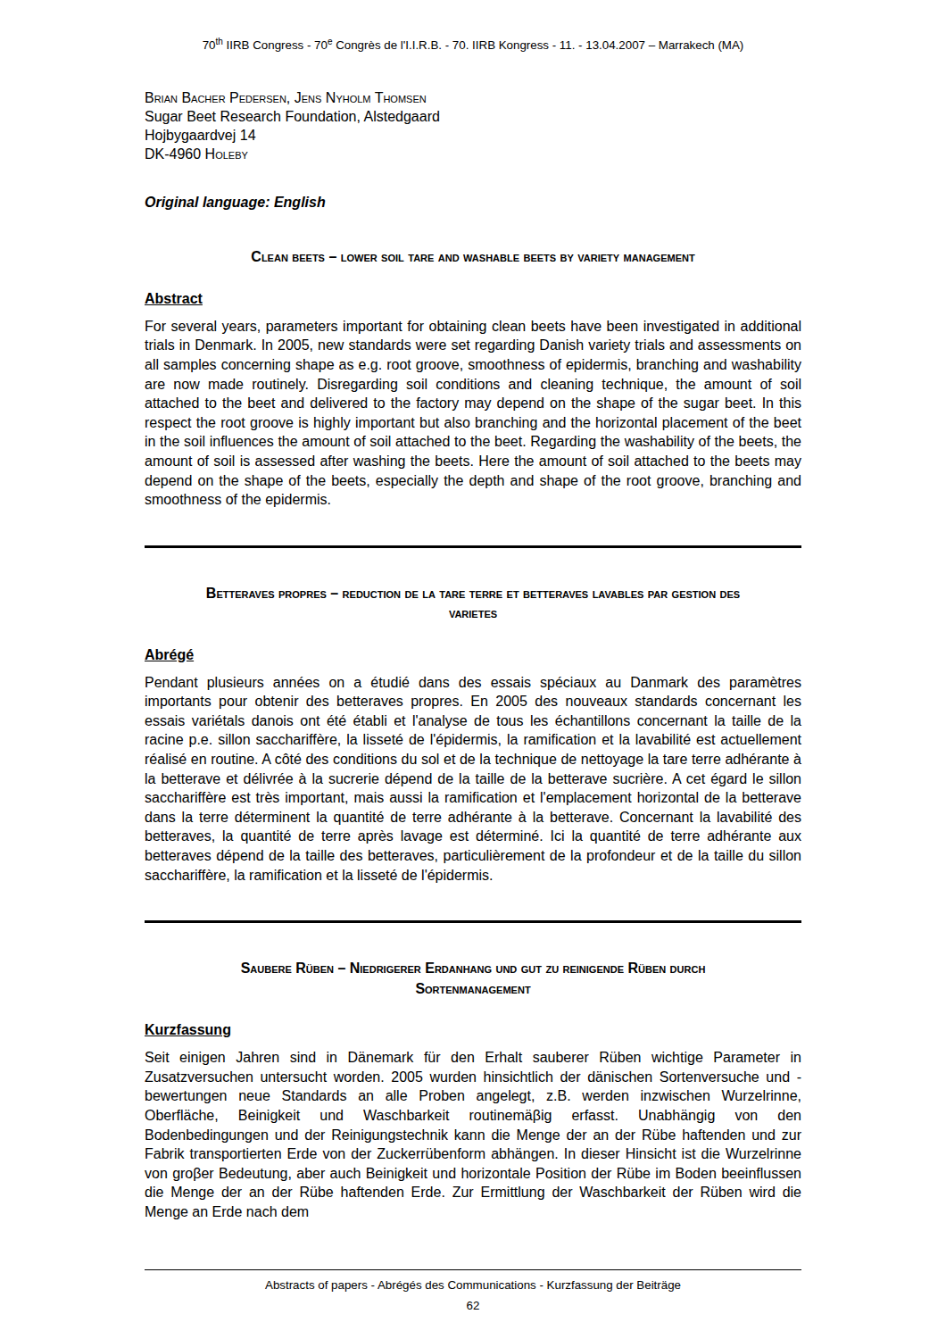70th IIRB Congress - 70e Congrès de l'I.I.R.B. - 70. IIRB Kongress - 11. - 13.04.2007 – Marrakech (MA)
Brian Bacher Pedersen, Jens Nyholm Thomsen
Sugar Beet Research Foundation, Alstedgaard
Hojbygaardvej 14
DK-4960 Holeby
Original language: English
Clean beets – lower soil tare and washable beets by variety management
Abstract
For several years, parameters important for obtaining clean beets have been investigated in additional trials in Denmark. In 2005, new standards were set regarding Danish variety trials and assessments on all samples concerning shape as e.g. root groove, smoothness of epidermis, branching and washability are now made routinely. Disregarding soil conditions and cleaning technique, the amount of soil attached to the beet and delivered to the factory may depend on the shape of the sugar beet. In this respect the root groove is highly important but also branching and the horizontal placement of the beet in the soil influences the amount of soil attached to the beet. Regarding the washability of the beets, the amount of soil is assessed after washing the beets. Here the amount of soil attached to the beets may depend on the shape of the beets, especially the depth and shape of the root groove, branching and smoothness of the epidermis.
Betteraves propres – reduction de la tare terre et betteraves lavables par gestion des varietes
Abrégé
Pendant plusieurs années on a étudié dans des essais spéciaux au Danmark des paramètres importants pour obtenir des betteraves propres. En 2005 des nouveaux standards concernant les essais variétals danois ont été établi et l'analyse de tous les échantillons concernant la taille de la racine p.e. sillon sacchariffère, la lisseté de l'épidermis, la ramification et la lavabilité est actuellement réalisé en routine. A côté des conditions du sol et de la technique de nettoyage la tare terre adhérante à la betterave et délivrée à la sucrerie dépend de la taille de la betterave sucrière. A cet égard le sillon sacchariffère est très important, mais aussi la ramification et l'emplacement horizontal de la betterave dans la terre déterminent la quantité de terre adhérante à la betterave. Concernant la lavabilité des betteraves, la quantité de terre après lavage est déterminé. Ici la quantité de terre adhérante aux betteraves dépend de la taille des betteraves, particulièrement de la profondeur et de la taille du sillon sacchariffère, la ramification et la lisseté de l'épidermis.
Saubere Rüben – Niedrigerer Erdanhang und gut zu reinigende Rüben durch Sortenmanagement
Kurzfassung
Seit einigen Jahren sind in Dänemark für den Erhalt sauberer Rüben wichtige Parameter in Zusatzversuchen untersucht worden. 2005 wurden hinsichtlich der dänischen Sortenversuche und -bewertungen neue Standards an alle Proben angelegt, z.B. werden inzwischen Wurzelrinne, Oberfläche, Beinigkeit und Waschbarkeit routinemäβig erfasst. Unabhängig von den Bodenbedingungen und der Reinigungstechnik kann die Menge der an der Rübe haftenden und zur Fabrik transportierten Erde von der Zuckerrübenform abhängen. In dieser Hinsicht ist die Wurzelrinne von groβer Bedeutung, aber auch Beinigkeit und horizontale Position der Rübe im Boden beeinflussen die Menge der an der Rübe haftenden Erde. Zur Ermittlung der Waschbarkeit der Rüben wird die Menge an Erde nach dem
Abstracts of papers - Abrégés des Communications - Kurzfassung der Beiträge
62